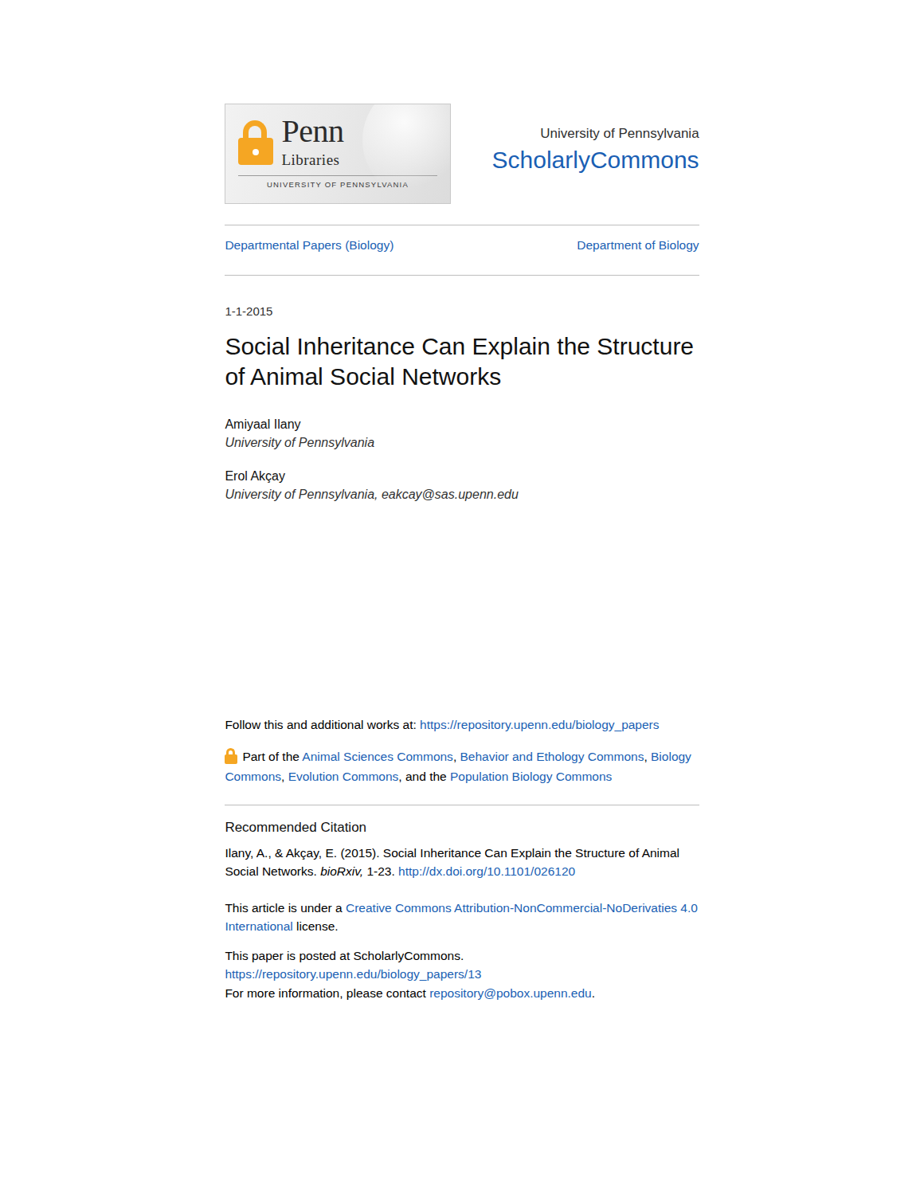Penn
Libraries
University of Pennsylvania
University of Pennsylvania
ScholarlyCommons
Departmental Papers (Biology)
Department of Biology
1-1-2015
Social Inheritance Can Explain the Structure of Animal Social Networks
Amiyaal Ilany University of Pennsylvania
Erol Akçay University of Pennsylvania, eakcay@sas.upenn.edu
Follow this and additional works at: https://repository.upenn.edu/biology_papers
Part of the Animal Sciences Commons, Behavior and Ethology Commons, Biology Commons, Evolution Commons, and the Population Biology Commons
Recommended Citation
Ilany, A., & Akçay, E. (2015). Social Inheritance Can Explain the Structure of Animal Social Networks. bioRxiv, 1-23. http://dx.doi.org/10.1101/026120
This article is under a Creative Commons Attribution-NonCommercial-NoDerivaties 4.0 International license.
This paper is posted at ScholarlyCommons. https://repository.upenn.edu/biology_papers/13
For more information, please contact repository@pobox.upenn.edu.